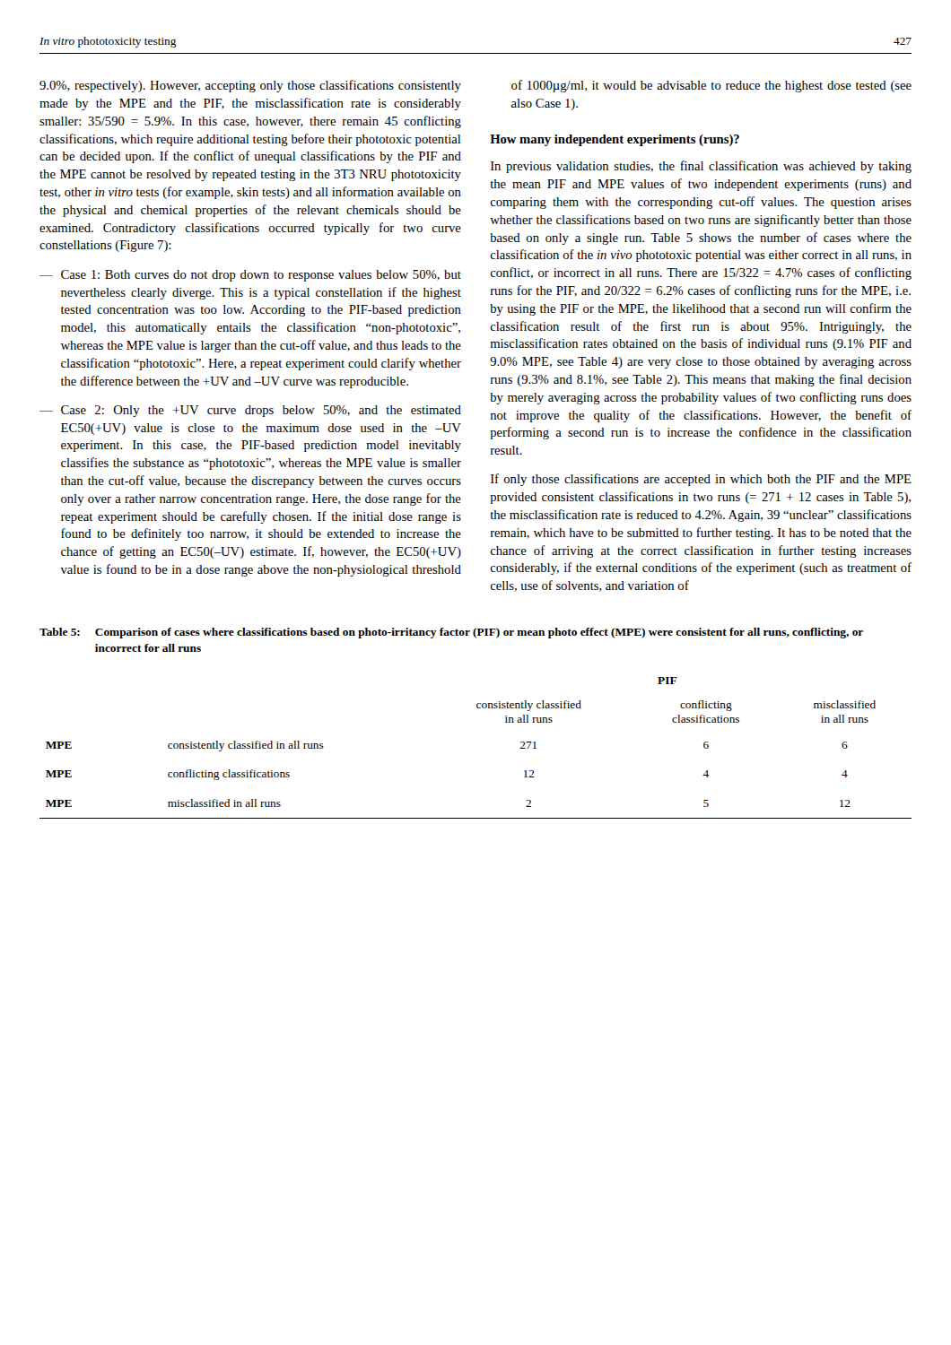In vitro phototoxicity testing
427
9.0%, respectively). However, accepting only those classifications consistently made by the MPE and the PIF, the misclassification rate is considerably smaller: 35/590 = 5.9%. In this case, however, there remain 45 conflicting classifications, which require additional testing before their phototoxic potential can be decided upon. If the conflict of unequal classifications by the PIF and the MPE cannot be resolved by repeated testing in the 3T3 NRU phototoxicity test, other in vitro tests (for example, skin tests) and all information available on the physical and chemical properties of the relevant chemicals should be examined. Contradictory classifications occurred typically for two curve constellations (Figure 7):
Case 1: Both curves do not drop down to response values below 50%, but nevertheless clearly diverge. This is a typical constellation if the highest tested concentration was too low. According to the PIF-based prediction model, this automatically entails the classification “non-phototoxic”, whereas the MPE value is larger than the cut-off value, and thus leads to the classification “phototoxic”. Here, a repeat experiment could clarify whether the difference between the +UV and –UV curve was reproducible.
Case 2: Only the +UV curve drops below 50%, and the estimated EC50(+UV) value is close to the maximum dose used in the –UV experiment. In this case, the PIF-based prediction model inevitably classifies the substance as “phototoxic”, whereas the MPE value is smaller than the cut-off value, because the discrepancy between the curves occurs only over a rather narrow concentration range. Here, the dose range for the repeat experiment should be carefully chosen. If the initial dose range is found to be definitely too narrow, it should be extended to increase the chance of getting an EC50(–UV) estimate. If, however, the EC50(+UV) value is found to be in a dose range above the non-physiological threshold of 1000µg/ml, it would be advisable to reduce the highest dose tested (see also Case 1).
How many independent experiments (runs)?
In previous validation studies, the final classification was achieved by taking the mean PIF and MPE values of two independent experiments (runs) and comparing them with the corresponding cut-off values. The question arises whether the classifications based on two runs are significantly better than those based on only a single run. Table 5 shows the number of cases where the classification of the in vivo phototoxic potential was either correct in all runs, in conflict, or incorrect in all runs. There are 15/322 = 4.7% cases of conflicting runs for the PIF, and 20/322 = 6.2% cases of conflicting runs for the MPE, i.e. by using the PIF or the MPE, the likelihood that a second run will confirm the classification result of the first run is about 95%. Intriguingly, the misclassification rates obtained on the basis of individual runs (9.1% PIF and 9.0% MPE, see Table 4) are very close to those obtained by averaging across runs (9.3% and 8.1%, see Table 2). This means that making the final decision by merely averaging across the probability values of two conflicting runs does not improve the quality of the classifications. However, the benefit of performing a second run is to increase the confidence in the classification result.
If only those classifications are accepted in which both the PIF and the MPE provided consistent classifications in two runs (= 271 + 12 cases in Table 5), the misclassification rate is reduced to 4.2%. Again, 39 “unclear” classifications remain, which have to be submitted to further testing. It has to be noted that the chance of arriving at the correct classification in further testing increases considerably, if the external conditions of the experiment (such as treatment of cells, use of solvents, and variation of
Table 5: Comparison of cases where classifications based on photo-irritancy factor (PIF) or mean photo effect (MPE) were consistent for all runs, conflicting, or incorrect for all runs
| | | PIF |
| --- | --- | --- |
| | | consistently classified in all runs | conflicting classifications | misclassified in all runs |
| MPE | consistently classified in all runs | 271 | 6 | 6 |
| MPE | conflicting classifications | 12 | 4 | 4 |
| MPE | misclassified in all runs | 2 | 5 | 12 |